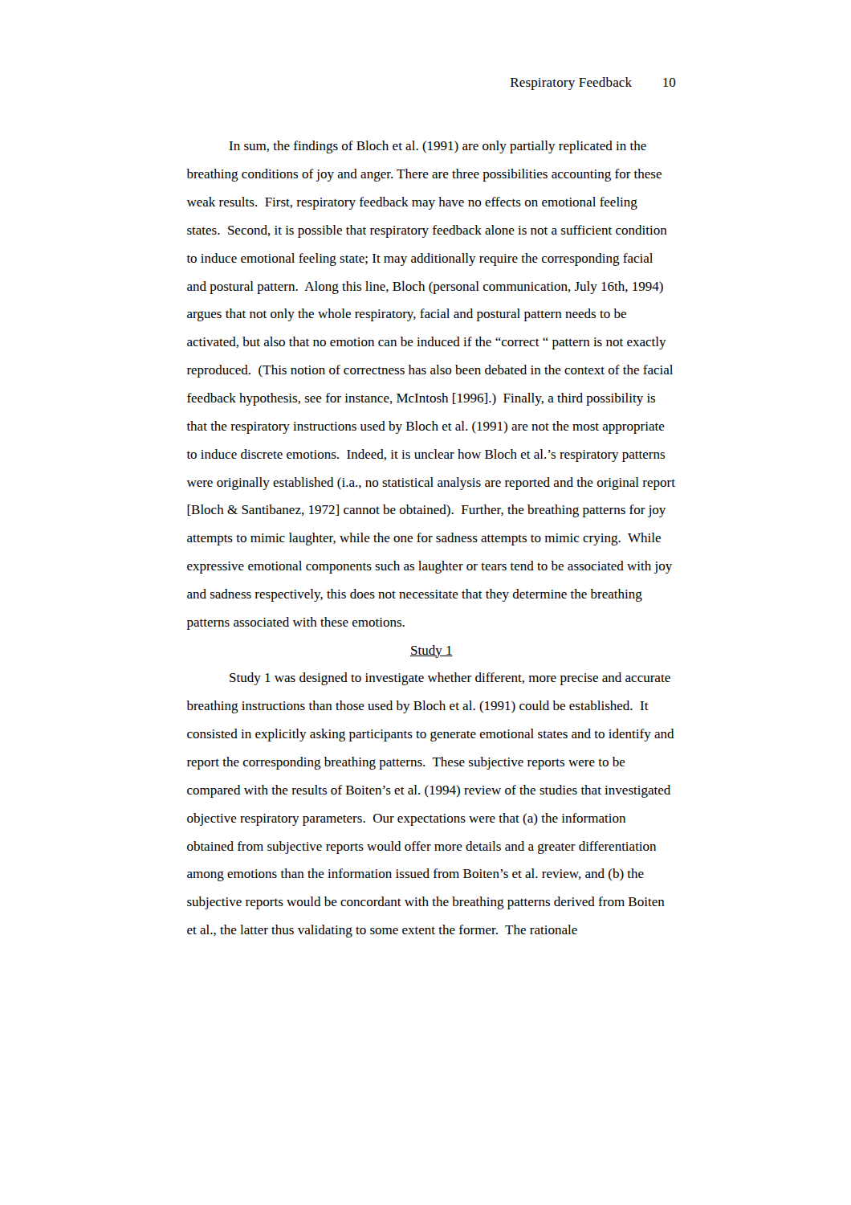Respiratory Feedback10
In sum, the findings of Bloch et al. (1991) are only partially replicated in the breathing conditions of joy and anger. There are three possibilities accounting for these weak results. First, respiratory feedback may have no effects on emotional feeling states. Second, it is possible that respiratory feedback alone is not a sufficient condition to induce emotional feeling state; It may additionally require the corresponding facial and postural pattern. Along this line, Bloch (personal communication, July 16th, 1994) argues that not only the whole respiratory, facial and postural pattern needs to be activated, but also that no emotion can be induced if the “correct “ pattern is not exactly reproduced. (This notion of correctness has also been debated in the context of the facial feedback hypothesis, see for instance, McIntosh [1996].) Finally, a third possibility is that the respiratory instructions used by Bloch et al. (1991) are not the most appropriate to induce discrete emotions. Indeed, it is unclear how Bloch et al.’s respiratory patterns were originally established (i.a., no statistical analysis are reported and the original report [Bloch & Santibanez, 1972] cannot be obtained). Further, the breathing patterns for joy attempts to mimic laughter, while the one for sadness attempts to mimic crying. While expressive emotional components such as laughter or tears tend to be associated with joy and sadness respectively, this does not necessitate that they determine the breathing patterns associated with these emotions.
Study 1
Study 1 was designed to investigate whether different, more precise and accurate breathing instructions than those used by Bloch et al. (1991) could be established. It consisted in explicitly asking participants to generate emotional states and to identify and report the corresponding breathing patterns. These subjective reports were to be compared with the results of Boiten’s et al. (1994) review of the studies that investigated objective respiratory parameters. Our expectations were that (a) the information obtained from subjective reports would offer more details and a greater differentiation among emotions than the information issued from Boiten’s et al. review, and (b) the subjective reports would be concordant with the breathing patterns derived from Boiten et al., the latter thus validating to some extent the former. The rationale